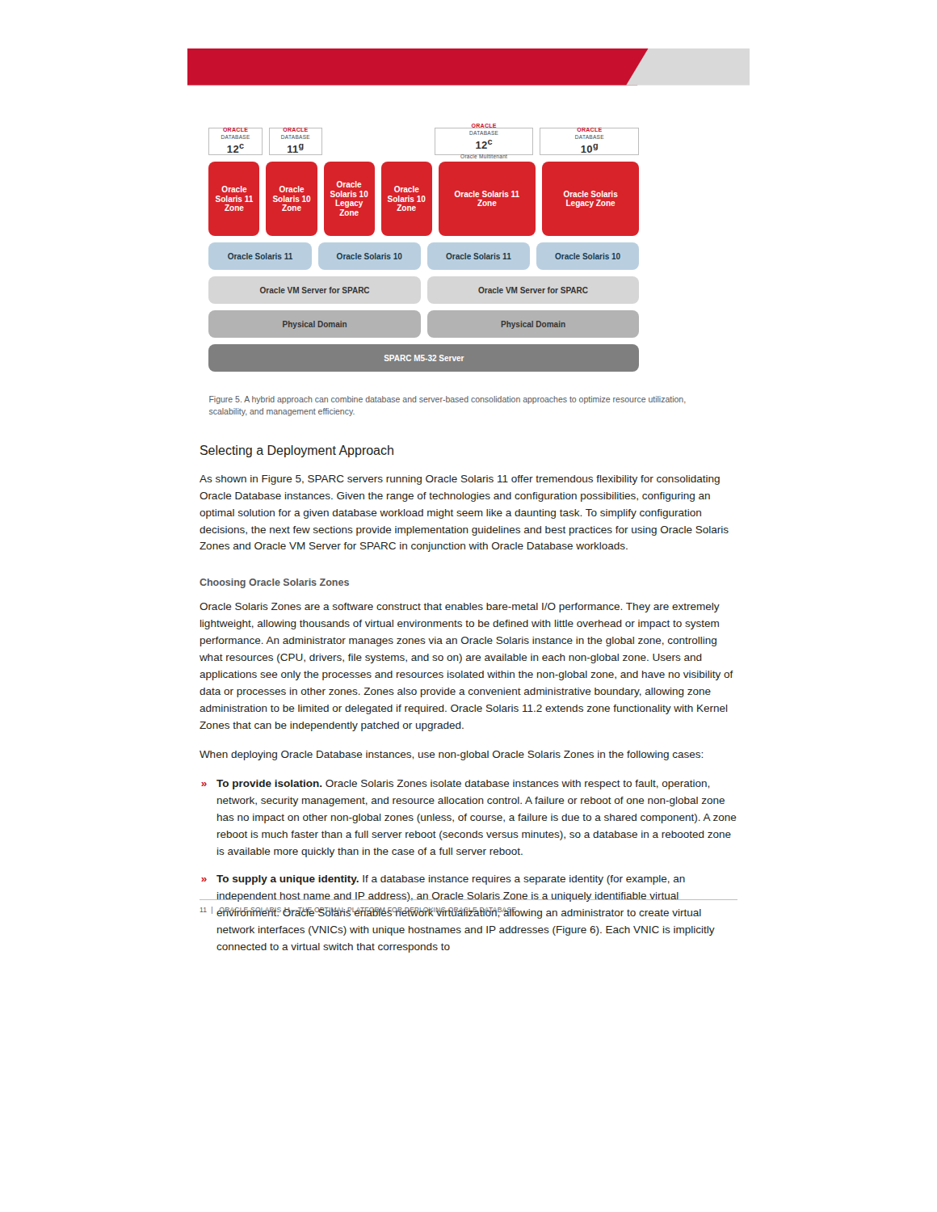ORACLE DATABASE 12c
ORACLE DATABASE 11g
ORACLE DATABASE 12c Oracle Multitenant
ORACLE DATABASE 10g
Oracle
Solaris 11
Zone
Oracle
Solaris 10
Zone
Oracle
Solaris 10
Legacy
Zone
Oracle
Solaris 10
Zone
Oracle Solaris 11
Zone
Oracle Solaris
Legacy Zone
Oracle Solaris 11
Oracle Solaris 10
Oracle Solaris 11
Oracle Solaris 10
Oracle VM Server for SPARC
Oracle VM Server for SPARC
Physical Domain
Physical Domain
SPARC M5-32 Server
Figure 5. A hybrid approach can combine database and server-based consolidation approaches to optimize resource utilization, scalability, and management efficiency.
Selecting a Deployment Approach
As shown in Figure 5, SPARC servers running Oracle Solaris 11 offer tremendous flexibility for consolidating Oracle Database instances. Given the range of technologies and configuration possibilities, configuring an optimal solution for a given database workload might seem like a daunting task. To simplify configuration decisions, the next few sections provide implementation guidelines and best practices for using Oracle Solaris Zones and Oracle VM Server for SPARC in conjunction with Oracle Database workloads.
Choosing Oracle Solaris Zones
Oracle Solaris Zones are a software construct that enables bare-metal I/O performance. They are extremely lightweight, allowing thousands of virtual environments to be defined with little overhead or impact to system performance. An administrator manages zones via an Oracle Solaris instance in the global zone, controlling what resources (CPU, drivers, file systems, and so on) are available in each non-global zone. Users and applications see only the processes and resources isolated within the non-global zone, and have no visibility of data or processes in other zones. Zones also provide a convenient administrative boundary, allowing zone administration to be limited or delegated if required. Oracle Solaris 11.2 extends zone functionality with Kernel Zones that can be independently patched or upgraded.
When deploying Oracle Database instances, use non-global Oracle Solaris Zones in the following cases:
To provide isolation. Oracle Solaris Zones isolate database instances with respect to fault, operation, network, security management, and resource allocation control. A failure or reboot of one non-global zone has no impact on other non-global zones (unless, of course, a failure is due to a shared component). A zone reboot is much faster than a full server reboot (seconds versus minutes), so a database in a rebooted zone is available more quickly than in the case of a full server reboot.
To supply a unique identity. If a database instance requires a separate identity (for example, an independent host name and IP address), an Oracle Solaris Zone is a uniquely identifiable virtual environment. Oracle Solaris enables network virtualization, allowing an administrator to create virtual network interfaces (VNICs) with unique hostnames and IP addresses (Figure 6). Each VNIC is implicitly connected to a virtual switch that corresponds to
11 | ORACLE SOLARIS 11—THE OPTIMAL PLATFORM FOR DEPLOYING ORACLE DATABASE